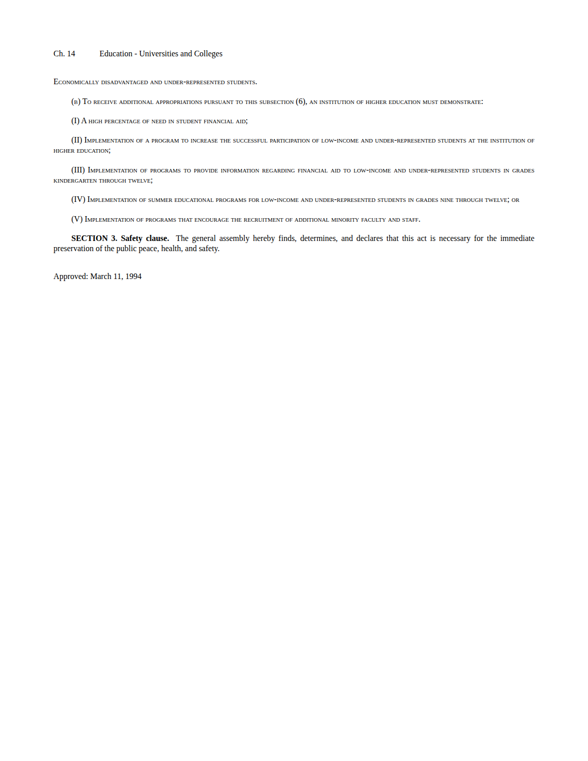Ch. 14 Education - Universities and Colleges
Economically disadvantaged and under-represented students.
(b) To receive additional appropriations pursuant to this subsection (6), an institution of higher education must demonstrate:
(I) A high percentage of need in student financial aid;
(II) Implementation of a program to increase the successful participation of low-income and under-represented students at the institution of higher education;
(III) Implementation of programs to provide information regarding financial aid to low-income and under-represented students in grades kindergarten through twelve;
(IV) Implementation of summer educational programs for low-income and under-represented students in grades nine through twelve; or
(V) Implementation of programs that encourage the recruitment of additional minority faculty and staff.
SECTION 3. Safety clause. The general assembly hereby finds, determines, and declares that this act is necessary for the immediate preservation of the public peace, health, and safety.
Approved: March 11, 1994